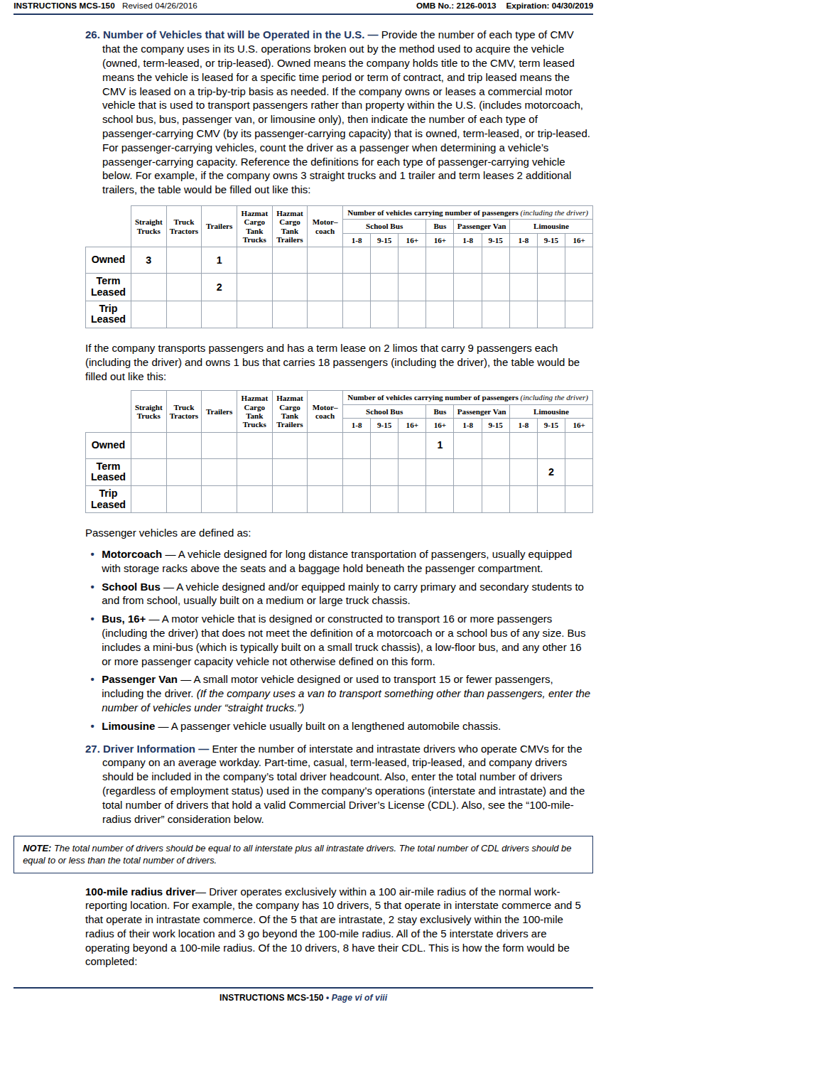INSTRUCTIONS MCS-150 Revised 04/26/2016
OMB No.: 2126-0013 Expiration: 04/30/2019
26. Number of Vehicles that will be Operated in the U.S. — Provide the number of each type of CMV that the company uses in its U.S. operations broken out by the method used to acquire the vehicle (owned, term-leased, or trip-leased). Owned means the company holds title to the CMV, term leased means the vehicle is leased for a specific time period or term of contract, and trip leased means the CMV is leased on a trip-by-trip basis as needed. If the company owns or leases a commercial motor vehicle that is used to transport passengers rather than property within the U.S. (includes motorcoach, school bus, bus, passenger van, or limousine only), then indicate the number of each type of passenger-carrying CMV (by its passenger-carrying capacity) that is owned, term-leased, or trip-leased. For passenger-carrying vehicles, count the driver as a passenger when determining a vehicle’s passenger-carrying capacity. Reference the definitions for each type of passenger-carrying vehicle below. For example, if the company owns 3 straight trucks and 1 trailer and term leases 2 additional trailers, the table would be filled out like this:
| | Straight Trucks | Truck Tractors | Trailers | Hazmat Cargo Tank Trucks | Hazmat Cargo Tank Trailers | Motor– coach | Number of vehicles carrying number of passengers (including the driver) |
| --- | --- | --- | --- | --- | --- | --- | --- |
| School Bus | Bus | Passenger Van | Limousine |
| 1-8 | 9-15 | 16+ | 16+ | 1-8 | 9-15 | 1-8 | 9-15 | 16+ |
| Owned | 3 | | 1 | | | | | | | | | | | | |
| Term Leased | | | 2 | | | | | | | | | | | | |
| Trip Leased | | | | | | | | | | | | | | | |
If the company transports passengers and has a term lease on 2 limos that carry 9 passengers each (including the driver) and owns 1 bus that carries 18 passengers (including the driver), the table would be filled out like this:
| | Straight Trucks | Truck Tractors | Trailers | Hazmat Cargo Tank Trucks | Hazmat Cargo Tank Trailers | Motor– coach | Number of vehicles carrying number of passengers (including the driver) |
| --- | --- | --- | --- | --- | --- | --- | --- |
| School Bus | Bus | Passenger Van | Limousine |
| 1-8 | 9-15 | 16+ | 16+ | 1-8 | 9-15 | 1-8 | 9-15 | 16+ |
| Owned | | | | | | | | | | 1 | | | | | |
| Term Leased | | | | | | | | | | | | | | 2 | |
| Trip Leased | | | | | | | | | | | | | | | |
Passenger vehicles are defined as:
Motorcoach — A vehicle designed for long distance transportation of passengers, usually equipped with storage racks above the seats and a baggage hold beneath the passenger compartment.
School Bus — A vehicle designed and/or equipped mainly to carry primary and secondary students to and from school, usually built on a medium or large truck chassis.
Bus, 16+ — A motor vehicle that is designed or constructed to transport 16 or more passengers (including the driver) that does not meet the definition of a motorcoach or a school bus of any size. Bus includes a mini-bus (which is typically built on a small truck chassis), a low-floor bus, and any other 16 or more passenger capacity vehicle not otherwise defined on this form.
Passenger Van — A small motor vehicle designed or used to transport 15 or fewer passengers, including the driver. (If the company uses a van to transport something other than passengers, enter the number of vehicles under “straight trucks.”)
Limousine — A passenger vehicle usually built on a lengthened automobile chassis.
27. Driver Information — Enter the number of interstate and intrastate drivers who operate CMVs for the company on an average workday. Part-time, casual, term-leased, trip-leased, and company drivers should be included in the company’s total driver headcount. Also, enter the total number of drivers (regardless of employment status) used in the company’s operations (interstate and intrastate) and the total number of drivers that hold a valid Commercial Driver’s License (CDL). Also, see the “100-mile-radius driver” consideration below.
NOTE: The total number of drivers should be equal to all interstate plus all intrastate drivers. The total number of CDL drivers should be equal to or less than the total number of drivers.
100-mile radius driver— Driver operates exclusively within a 100 air-mile radius of the normal work-reporting location. For example, the company has 10 drivers, 5 that operate in interstate commerce and 5 that operate in intrastate commerce. Of the 5 that are intrastate, 2 stay exclusively within the 100-mile radius of their work location and 3 go beyond the 100-mile radius. All of the 5 interstate drivers are operating beyond a 100-mile radius. Of the 10 drivers, 8 have their CDL. This is how the form would be completed:
INSTRUCTIONS MCS-150 • Page vi of viii